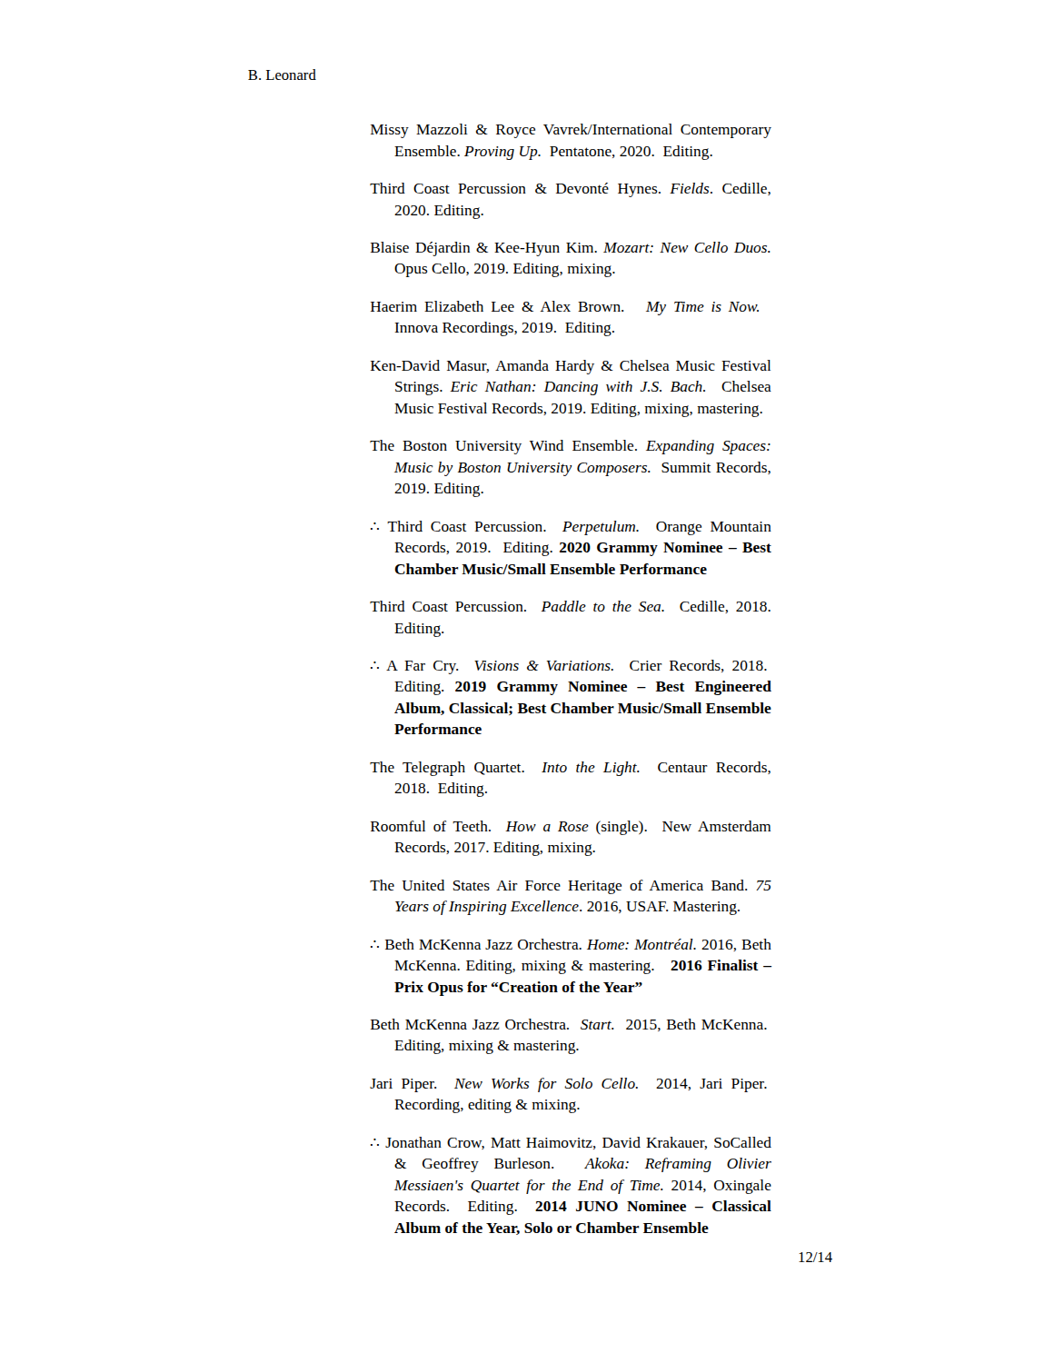B. Leonard
Missy Mazzoli & Royce Vavrek/International Contemporary Ensemble. Proving Up. Pentatone, 2020. Editing.
Third Coast Percussion & Devonté Hynes. Fields. Cedille, 2020. Editing.
Blaise Déjardin & Kee-Hyun Kim. Mozart: New Cello Duos. Opus Cello, 2019. Editing, mixing.
Haerim Elizabeth Lee & Alex Brown. My Time is Now. Innova Recordings, 2019. Editing.
Ken-David Masur, Amanda Hardy & Chelsea Music Festival Strings. Eric Nathan: Dancing with J.S. Bach. Chelsea Music Festival Records, 2019. Editing, mixing, mastering.
The Boston University Wind Ensemble. Expanding Spaces: Music by Boston University Composers. Summit Records, 2019. Editing.
∴ Third Coast Percussion. Perpetulum. Orange Mountain Records, 2019. Editing. 2020 Grammy Nominee – Best Chamber Music/Small Ensemble Performance
Third Coast Percussion. Paddle to the Sea. Cedille, 2018. Editing.
∴ A Far Cry. Visions & Variations. Crier Records, 2018. Editing. 2019 Grammy Nominee – Best Engineered Album, Classical; Best Chamber Music/Small Ensemble Performance
The Telegraph Quartet. Into the Light. Centaur Records, 2018. Editing.
Roomful of Teeth. How a Rose (single). New Amsterdam Records, 2017. Editing, mixing.
The United States Air Force Heritage of America Band. 75 Years of Inspiring Excellence. 2016, USAF. Mastering.
∴ Beth McKenna Jazz Orchestra. Home: Montréal. 2016, Beth McKenna. Editing, mixing & mastering. 2016 Finalist – Prix Opus for “Creation of the Year”
Beth McKenna Jazz Orchestra. Start. 2015, Beth McKenna. Editing, mixing & mastering.
Jari Piper. New Works for Solo Cello. 2014, Jari Piper. Recording, editing & mixing.
∴ Jonathan Crow, Matt Haimovitz, David Krakauer, SoCalled & Geoffrey Burleson. Akoka: Reframing Olivier Messiaen's Quartet for the End of Time. 2014, Oxingale Records. Editing. 2014 JUNO Nominee – Classical Album of the Year, Solo or Chamber Ensemble
12/14